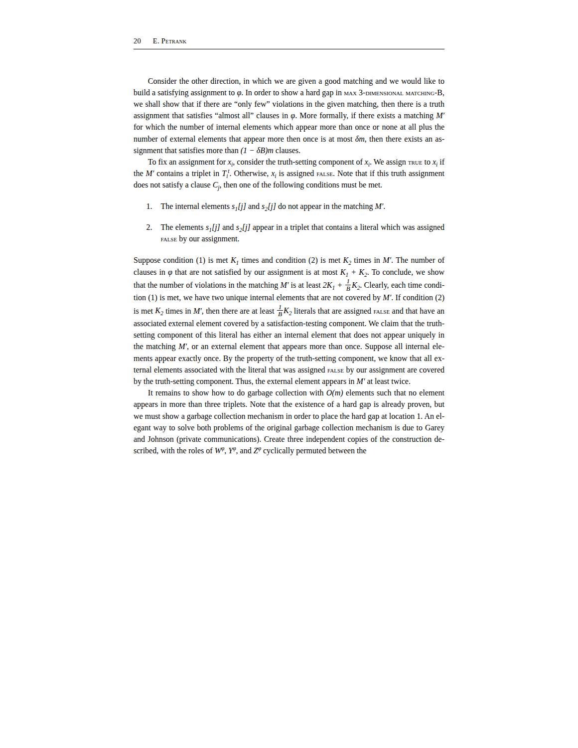20 E. Petrank
Consider the other direction, in which we are given a good matching and we would like to build a satisfying assignment to φ. In order to show a hard gap in max 3-dimensional matching-B, we shall show that if there are “only few” violations in the given matching, then there is a truth assignment that satisfies “almost all” clauses in φ. More formally, if there exists a matching M′ for which the number of internal elements which appear more than once or none at all plus the number of external elements that appear more then once is at most δm, then there exists an assignment that satisfies more than (1 − δB)m clauses.
To fix an assignment for xi, consider the truth-setting component of xi. We assign true to xi if the M′ contains a triplet in Tit. Otherwise, xi is assigned false. Note that if this truth assignment does not satisfy a clause Cj, then one of the following conditions must be met.
The internal elements s1[j] and s2[j] do not appear in the matching M′.
The elements s1[j] and s2[j] appear in a triplet that contains a literal which was assigned false by our assignment.
Suppose condition (1) is met K1 times and condition (2) is met K2 times in M′. The number of clauses in φ that are not satisfied by our assignment is at most K1 + K2. To conclude, we show that the number of violations in the matching M′ is at least 2K1 + 1 BK2. Clearly, each time condition (1) is met, we have two unique internal elements that are not covered by M′. If condition (2) is met K2 times in M′, then there are at least 1 BK2 literals that are assigned false and that have an associated external element covered by a satisfaction-testing component. We claim that the truth-setting component of this literal has either an internal element that does not appear uniquely in the matching M′, or an external element that appears more than once. Suppose all internal elements appear exactly once. By the property of the truth-setting component, we know that all external elements associated with the literal that was assigned false by our assignment are covered by the truth-setting component. Thus, the external element appears in M′ at least twice.
It remains to show how to do garbage collection with O(m) elements such that no element appears in more than three triplets. Note that the existence of a hard gap is already proven, but we must show a garbage collection mechanism in order to place the hard gap at location 1. An elegant way to solve both problems of the original garbage collection mechanism is due to Garey and Johnson (private communications). Create three independent copies of the construction described, with the roles of Wφ, Yφ, and Zφ cyclically permuted between the